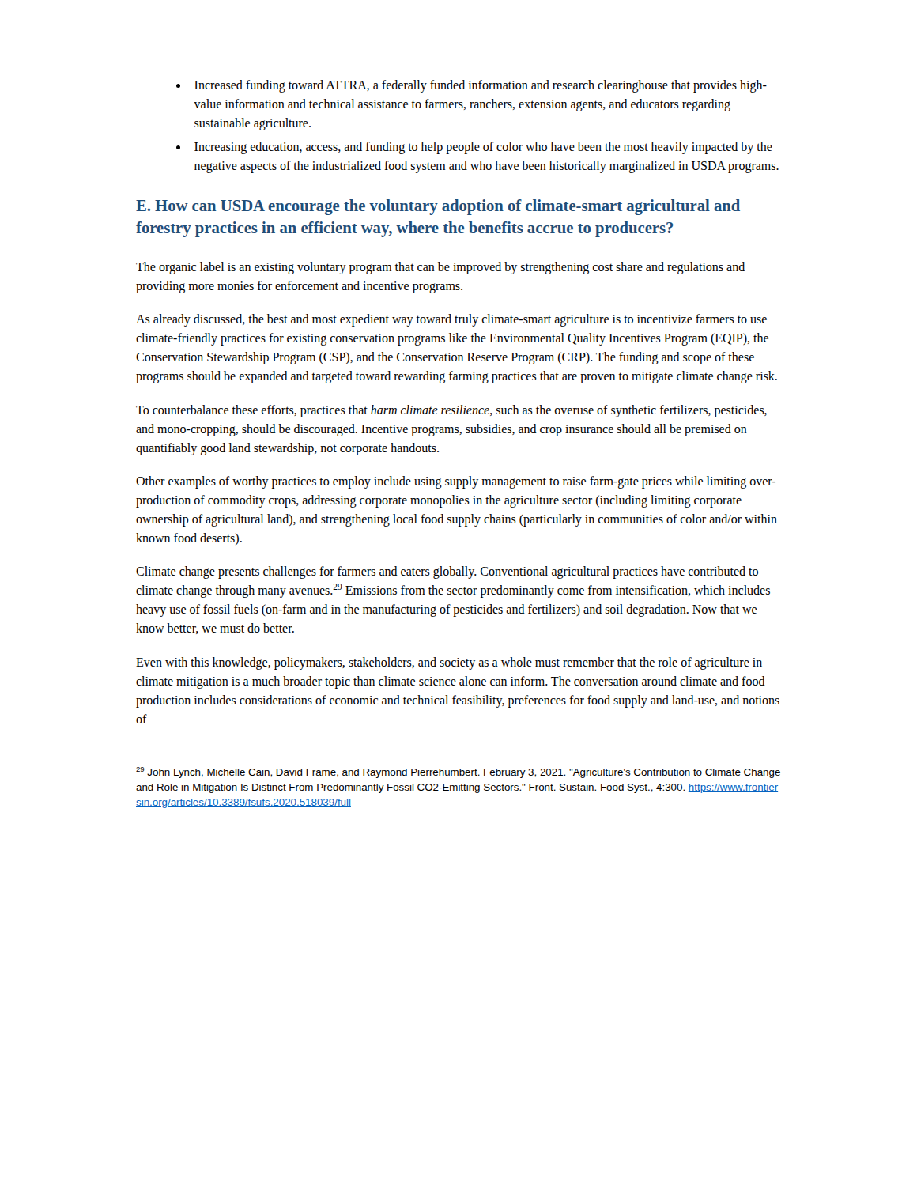Increased funding toward ATTRA, a federally funded information and research clearinghouse that provides high-value information and technical assistance to farmers, ranchers, extension agents, and educators regarding sustainable agriculture.
Increasing education, access, and funding to help people of color who have been the most heavily impacted by the negative aspects of the industrialized food system and who have been historically marginalized in USDA programs.
E. How can USDA encourage the voluntary adoption of climate-smart agricultural and forestry practices in an efficient way, where the benefits accrue to producers?
The organic label is an existing voluntary program that can be improved by strengthening cost share and regulations and providing more monies for enforcement and incentive programs.
As already discussed, the best and most expedient way toward truly climate-smart agriculture is to incentivize farmers to use climate-friendly practices for existing conservation programs like the Environmental Quality Incentives Program (EQIP), the Conservation Stewardship Program (CSP), and the Conservation Reserve Program (CRP). The funding and scope of these programs should be expanded and targeted toward rewarding farming practices that are proven to mitigate climate change risk.
To counterbalance these efforts, practices that harm climate resilience, such as the overuse of synthetic fertilizers, pesticides, and mono-cropping, should be discouraged. Incentive programs, subsidies, and crop insurance should all be premised on quantifiably good land stewardship, not corporate handouts.
Other examples of worthy practices to employ include using supply management to raise farm-gate prices while limiting over-production of commodity crops, addressing corporate monopolies in the agriculture sector (including limiting corporate ownership of agricultural land), and strengthening local food supply chains (particularly in communities of color and/or within known food deserts).
Climate change presents challenges for farmers and eaters globally. Conventional agricultural practices have contributed to climate change through many avenues.29 Emissions from the sector predominantly come from intensification, which includes heavy use of fossil fuels (on-farm and in the manufacturing of pesticides and fertilizers) and soil degradation. Now that we know better, we must do better.
Even with this knowledge, policymakers, stakeholders, and society as a whole must remember that the role of agriculture in climate mitigation is a much broader topic than climate science alone can inform. The conversation around climate and food production includes considerations of economic and technical feasibility, preferences for food supply and land-use, and notions of
29 John Lynch, Michelle Cain, David Frame, and Raymond Pierrehumbert. February 3, 2021. "Agriculture's Contribution to Climate Change and Role in Mitigation Is Distinct From Predominantly Fossil CO2-Emitting Sectors." Front. Sustain. Food Syst., 4:300. https://www.frontiersin.org/articles/10.3389/fsufs.2020.518039/full